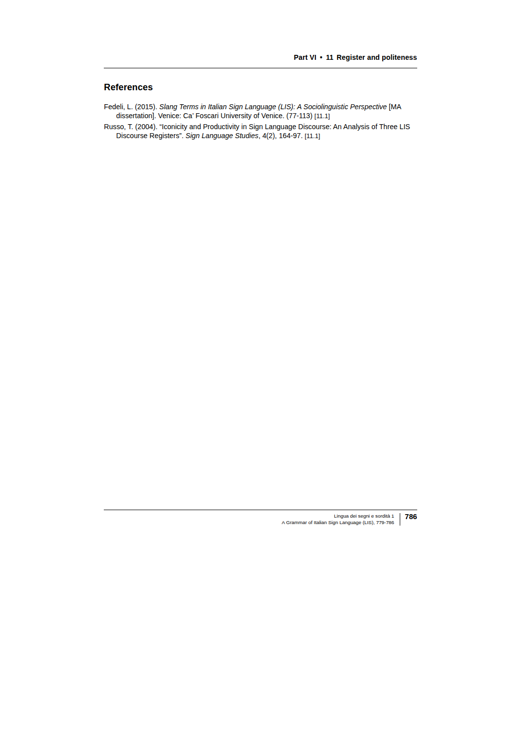Part VI•11 Register and politeness
References
Fedeli, L. (2015). Slang Terms in Italian Sign Language (LIS): A Sociolinguistic Perspective [MA dissertation]. Venice: Ca’ Foscari University of Venice. (77-113) [11.1]
Russo, T. (2004). “Iconicity and Productivity in Sign Language Discourse: An Analysis of Three LIS Discourse Registers”. Sign Language Studies, 4(2), 164-97. [11.1]
Lingua dei segni e sordità 1 A Grammar of Italian Sign Language (LIS), 779-786
786